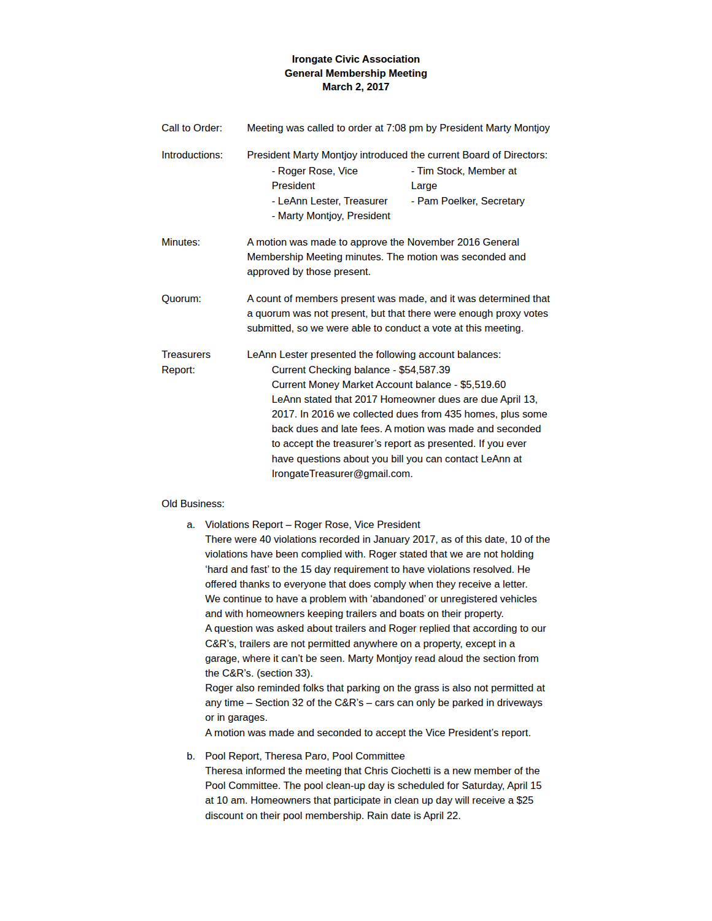Irongate Civic Association
General Membership Meeting
March 2, 2017
Call to Order:
Meeting was called to order at 7:08 pm by President Marty Montjoy
Introductions:
President Marty Montjoy introduced the current Board of Directors:
- Roger Rose, Vice President
- Tim Stock, Member at Large
- LeAnn Lester, Treasurer
- Pam Poelker, Secretary
- Marty Montjoy, President
Minutes:
A motion was made to approve the November 2016 General Membership Meeting minutes. The motion was seconded and approved by those present.
Quorum:
A count of members present was made, and it was determined that a quorum was not present, but that there were enough proxy votes submitted, so we were able to conduct a vote at this meeting.
Treasurers Report:
LeAnn Lester presented the following account balances:
Current Checking balance - $54,587.39
Current Money Market Account balance - $5,519.60
LeAnn stated that 2017 Homeowner dues are due April 13, 2017. In 2016 we collected dues from 435 homes, plus some back dues and late fees. A motion was made and seconded to accept the treasurer’s report as presented. If you ever have questions about you bill you can contact LeAnn at IrongateTreasurer@gmail.com.
Old Business:
Violations Report – Roger Rose, Vice President
There were 40 violations recorded in January 2017, as of this date, 10 of the violations have been complied with. Roger stated that we are not holding ‘hard and fast’ to the 15 day requirement to have violations resolved. He offered thanks to everyone that does comply when they receive a letter.
We continue to have a problem with ‘abandoned’ or unregistered vehicles and with homeowners keeping trailers and boats on their property.
A question was asked about trailers and Roger replied that according to our C&R’s, trailers are not permitted anywhere on a property, except in a garage, where it can’t be seen. Marty Montjoy read aloud the section from the C&R’s. (section 33).
Roger also reminded folks that parking on the grass is also not permitted at any time – Section 32 of the C&R’s – cars can only be parked in driveways or in garages.
A motion was made and seconded to accept the Vice President’s report.
Pool Report, Theresa Paro, Pool Committee
Theresa informed the meeting that Chris Ciochetti is a new member of the Pool Committee. The pool clean-up day is scheduled for Saturday, April 15 at 10 am. Homeowners that participate in clean up day will receive a $25 discount on their pool membership. Rain date is April 22.